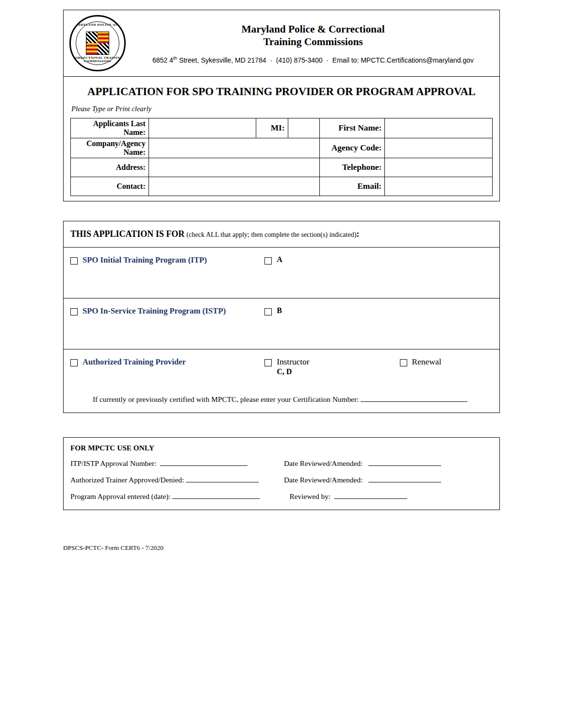MARYLAND POLICE AND
CORRECTIONAL TRAINING COMMISSIONS
Maryland Police & Correctional
Training Commissions
6852 4th Street, Sykesville, MD 21784 · (410) 875-3400 · Email to: MPCTC.Certifications@maryland.gov
APPLICATION FOR SPO TRAINING PROVIDER OR PROGRAM APPROVAL
Please Type or Print clearly
| Applicants Last Name: | | MI: | | First Name: | |
| Company/Agency Name: | | Agency Code: | |
| Address: | | Telephone: | |
| Contact: | | Email: | |
THIS APPLICATION IS FOR (check ALL that apply; then complete the section(s) indicated):
SPO Initial Training Program (ITP)
A
SPO In-Service Training Program (ISTP)
B
Authorized Training Provider
Instructor
C, D
Renewal
If currently or previously certified with MPCTC, please enter your Certification Number:
FOR MPCTC USE ONLY
ITP/ISTP Approval Number:
Date Reviewed/Amended:
Authorized Trainer Approved/Denied:
Date Reviewed/Amended:
Program Approval entered (date):
Reviewed by:
DPSCS-PCTC- Form CERT6 - 7/2020